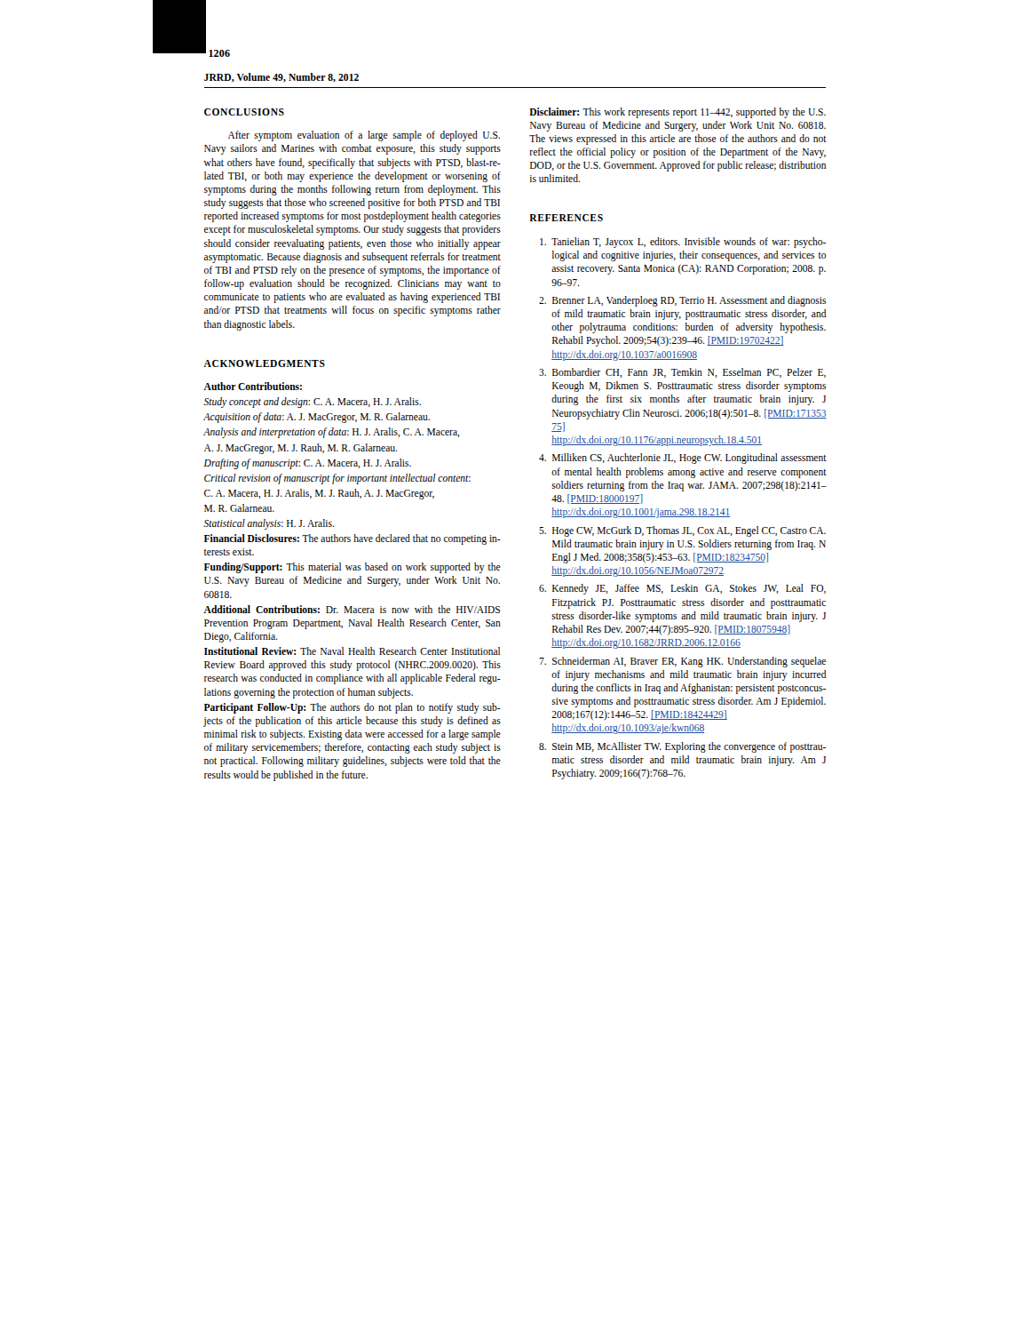1206
JRRD, Volume 49, Number 8, 2012
CONCLUSIONS
After symptom evaluation of a large sample of deployed U.S. Navy sailors and Marines with combat exposure, this study supports what others have found, specifically that subjects with PTSD, blast-related TBI, or both may experience the development or worsening of symptoms during the months following return from deployment. This study suggests that those who screened positive for both PTSD and TBI reported increased symptoms for most postdeployment health categories except for musculoskeletal symptoms. Our study suggests that providers should consider reevaluating patients, even those who initially appear asymptomatic. Because diagnosis and subsequent referrals for treatment of TBI and PTSD rely on the presence of symptoms, the importance of follow-up evaluation should be recognized. Clinicians may want to communicate to patients who are evaluated as having experienced TBI and/or PTSD that treatments will focus on specific symptoms rather than diagnostic labels.
ACKNOWLEDGMENTS
Author Contributions:
Study concept and design: C. A. Macera, H. J. Aralis.
Acquisition of data: A. J. MacGregor, M. R. Galarneau.
Analysis and interpretation of data: H. J. Aralis, C. A. Macera,
A. J. MacGregor, M. J. Rauh, M. R. Galarneau.
Drafting of manuscript: C. A. Macera, H. J. Aralis.
Critical revision of manuscript for important intellectual content:
C. A. Macera, H. J. Aralis, M. J. Rauh, A. J. MacGregor,
M. R. Galarneau.
Statistical analysis: H. J. Aralis.
Financial Disclosures: The authors have declared that no competing interests exist.
Funding/Support: This material was based on work supported by the U.S. Navy Bureau of Medicine and Surgery, under Work Unit No. 60818.
Additional Contributions: Dr. Macera is now with the HIV/AIDS Prevention Program Department, Naval Health Research Center, San Diego, California.
Institutional Review: The Naval Health Research Center Institutional Review Board approved this study protocol (NHRC.2009.0020). This research was conducted in compliance with all applicable Federal regulations governing the protection of human subjects.
Participant Follow-Up: The authors do not plan to notify study subjects of the publication of this article because this study is defined as minimal risk to subjects. Existing data were accessed for a large sample of military servicemembers; therefore, contacting each study subject is not practical. Following military guidelines, subjects were told that the results would be published in the future.
Disclaimer: This work represents report 11–442, supported by the U.S. Navy Bureau of Medicine and Surgery, under Work Unit No. 60818. The views expressed in this article are those of the authors and do not reflect the official policy or position of the Department of the Navy, DOD, or the U.S. Government. Approved for public release; distribution is unlimited.
REFERENCES
Tanielian T, Jaycox L, editors. Invisible wounds of war: psychological and cognitive injuries, their consequences, and services to assist recovery. Santa Monica (CA): RAND Corporation; 2008. p. 96–97.
Brenner LA, Vanderploeg RD, Terrio H. Assessment and diagnosis of mild traumatic brain injury, posttraumatic stress disorder, and other polytrauma conditions: burden of adversity hypothesis. Rehabil Psychol. 2009;54(3):239–46. [PMID:19702422] http://dx.doi.org/10.1037/a0016908
Bombardier CH, Fann JR, Temkin N, Esselman PC, Pelzer E, Keough M, Dikmen S. Posttraumatic stress disorder symptoms during the first six months after traumatic brain injury. J Neuropsychiatry Clin Neurosci. 2006;18(4):501–8. [PMID:17135375] http://dx.doi.org/10.1176/appi.neuropsych.18.4.501
Milliken CS, Auchterlonie JL, Hoge CW. Longitudinal assessment of mental health problems among active and reserve component soldiers returning from the Iraq war. JAMA. 2007;298(18):2141–48. [PMID:18000197] http://dx.doi.org/10.1001/jama.298.18.2141
Hoge CW, McGurk D, Thomas JL, Cox AL, Engel CC, Castro CA. Mild traumatic brain injury in U.S. Soldiers returning from Iraq. N Engl J Med. 2008;358(5):453–63. [PMID:18234750] http://dx.doi.org/10.1056/NEJMoa072972
Kennedy JE, Jaffee MS, Leskin GA, Stokes JW, Leal FO, Fitzpatrick PJ. Posttraumatic stress disorder and posttraumatic stress disorder-like symptoms and mild traumatic brain injury. J Rehabil Res Dev. 2007;44(7):895–920. [PMID:18075948] http://dx.doi.org/10.1682/JRRD.2006.12.0166
Schneiderman AI, Braver ER, Kang HK. Understanding sequelae of injury mechanisms and mild traumatic brain injury incurred during the conflicts in Iraq and Afghanistan: persistent postconcussive symptoms and posttraumatic stress disorder. Am J Epidemiol. 2008;167(12):1446–52. [PMID:18424429] http://dx.doi.org/10.1093/aje/kwn068
Stein MB, McAllister TW. Exploring the convergence of posttraumatic stress disorder and mild traumatic brain injury. Am J Psychiatry. 2009;166(7):768–76.